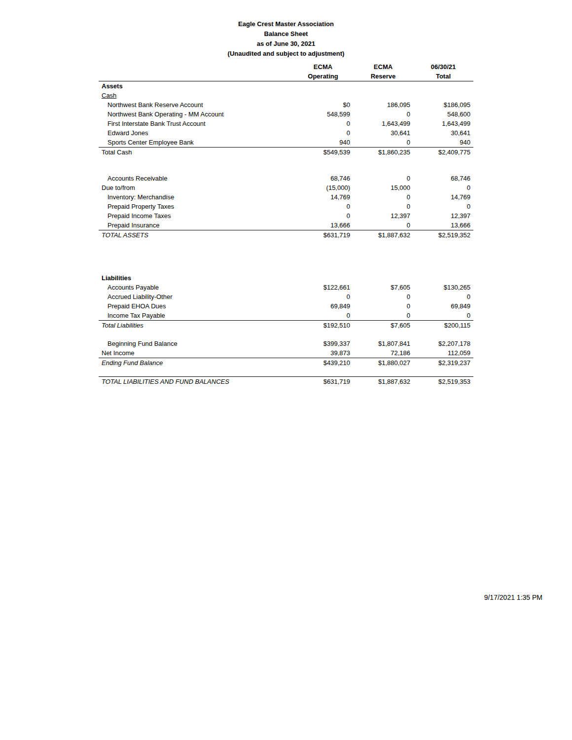Eagle Crest Master Association
Balance Sheet
as of June 30, 2021
(Unaudited and subject to adjustment)
| | ECMA | ECMA | 06/30/21 |
| | Operating | Reserve | Total |
| Assets | | | |
| Cash | | | |
| Northwest Bank Reserve Account | $0 | 186,095 | $186,095 |
| Northwest Bank Operating - MM Account | 548,599 | 0 | 548,600 |
| First Interstate Bank Trust Account | 0 | 1,643,499 | 1,643,499 |
| Edward Jones | 0 | 30,641 | 30,641 |
| Sports Center Employee Bank | 940 | 0 | 940 |
| Total Cash | $549,539 | $1,860,235 | $2,409,775 |
| Accounts Receivable | 68,746 | 0 | 68,746 |
| Due to/from | (15,000) | 15,000 | 0 |
| Inventory: Merchandise | 14,769 | 0 | 14,769 |
| Prepaid Property Taxes | 0 | 0 | 0 |
| Prepaid Income Taxes | 0 | 12,397 | 12,397 |
| Prepaid Insurance | 13,666 | 0 | 13,666 |
| TOTAL ASSETS | $631,719 | $1,887,632 | $2,519,352 |
| Liabilities | | | |
| Accounts Payable | $122,661 | $7,605 | $130,265 |
| Accrued Liability-Other | 0 | 0 | 0 |
| Prepaid EHOA Dues | 69,849 | 0 | 69,849 |
| Income Tax Payable | 0 | 0 | 0 |
| Total Liabilities | $192,510 | $7,605 | $200,115 |
| Beginning Fund Balance | $399,337 | $1,807,841 | $2,207,178 |
| Net Income | 39,873 | 72,186 | 112,059 |
| Ending Fund Balance | $439,210 | $1,880,027 | $2,319,237 |
| TOTAL LIABILITIES AND FUND BALANCES | $631,719 | $1,887,632 | $2,519,353 |
9/17/2021 1:35 PM